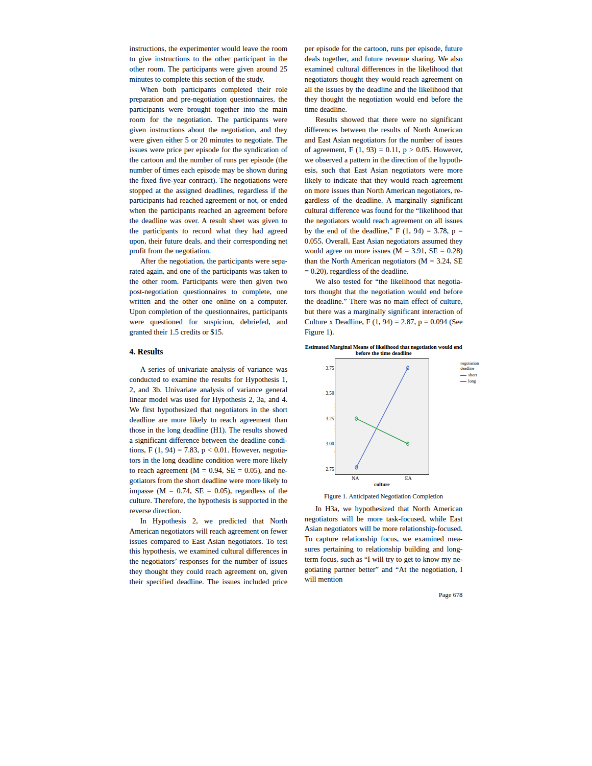instructions, the experimenter would leave the room to give instructions to the other participant in the other room. The participants were given around 25 minutes to complete this section of the study.
When both participants completed their role preparation and pre-negotiation questionnaires, the participants were brought together into the main room for the negotiation. The participants were given instructions about the negotiation, and they were given either 5 or 20 minutes to negotiate. The issues were price per episode for the syndication of the cartoon and the number of runs per episode (the number of times each episode may be shown during the fixed five-year contract). The negotiations were stopped at the assigned deadlines, regardless if the participants had reached agreement or not, or ended when the participants reached an agreement before the deadline was over. A result sheet was given to the participants to record what they had agreed upon, their future deals, and their corresponding net profit from the negotiation.
After the negotiation, the participants were separated again, and one of the participants was taken to the other room. Participants were then given two post-negotiation questionnaires to complete, one written and the other one online on a computer. Upon completion of the questionnaires, participants were questioned for suspicion, debriefed, and granted their 1.5 credits or $15.
4. Results
A series of univariate analysis of variance was conducted to examine the results for Hypothesis 1, 2, and 3b. Univariate analysis of variance general linear model was used for Hypothesis 2, 3a, and 4. We first hypothesized that negotiators in the short deadline are more likely to reach agreement than those in the long deadline (H1). The results showed a significant difference between the deadline conditions, F (1, 94) = 7.83, p < 0.01. However, negotiators in the long deadline condition were more likely to reach agreement (M = 0.94, SE = 0.05), and negotiators from the short deadline were more likely to impasse (M = 0.74, SE = 0.05), regardless of the culture. Therefore, the hypothesis is supported in the reverse direction.
In Hypothesis 2, we predicted that North American negotiators will reach agreement on fewer issues compared to East Asian negotiators. To test this hypothesis, we examined cultural differences in the negotiators’ responses for the number of issues they thought they could reach agreement on, given their specified deadline. The issues included price per episode for the cartoon, runs per episode, future deals together, and future revenue sharing. We also examined cultural differences in the likelihood that negotiators thought they would reach agreement on all the issues by the deadline and the likelihood that they thought the negotiation would end before the time deadline.
Results showed that there were no significant differences between the results of North American and East Asian negotiators for the number of issues of agreement, F (1, 93) = 0.11, p > 0.05. However, we observed a pattern in the direction of the hypothesis, such that East Asian negotiators were more likely to indicate that they would reach agreement on more issues than North American negotiators, regardless of the deadline. A marginally significant cultural difference was found for the “likelihood that the negotiators would reach agreement on all issues by the end of the deadline,” F (1, 94) = 3.78, p = 0.055. Overall, East Asian negotiators assumed they would agree on more issues (M = 3.91, SE = 0.28) than the North American negotiators (M = 3.24, SE = 0.20), regardless of the deadline.
We also tested for “the likelihood that negotiators thought that the negotiation would end before the deadline.” There was no main effect of culture, but there was a marginally significant interaction of Culture x Deadline, F (1, 94) = 2.87, p = 0.094 (See Figure 1).
Estimated Marginal Means of likelihood that negotiation would end before the time deadline
Estimated Marginal Means
3.75 3.50 3.25 3.00 2.75
negotiation
deadline
short
long
NA EA
culture
Figure 1. Anticipated Negotiation Completion
In H3a, we hypothesized that North American negotiators will be more task-focused, while East Asian negotiators will be more relationship-focused. To capture relationship focus, we examined measures pertaining to relationship building and long-term focus, such as “I will try to get to know my negotiating partner better” and “At the negotiation, I will mention
Page 678